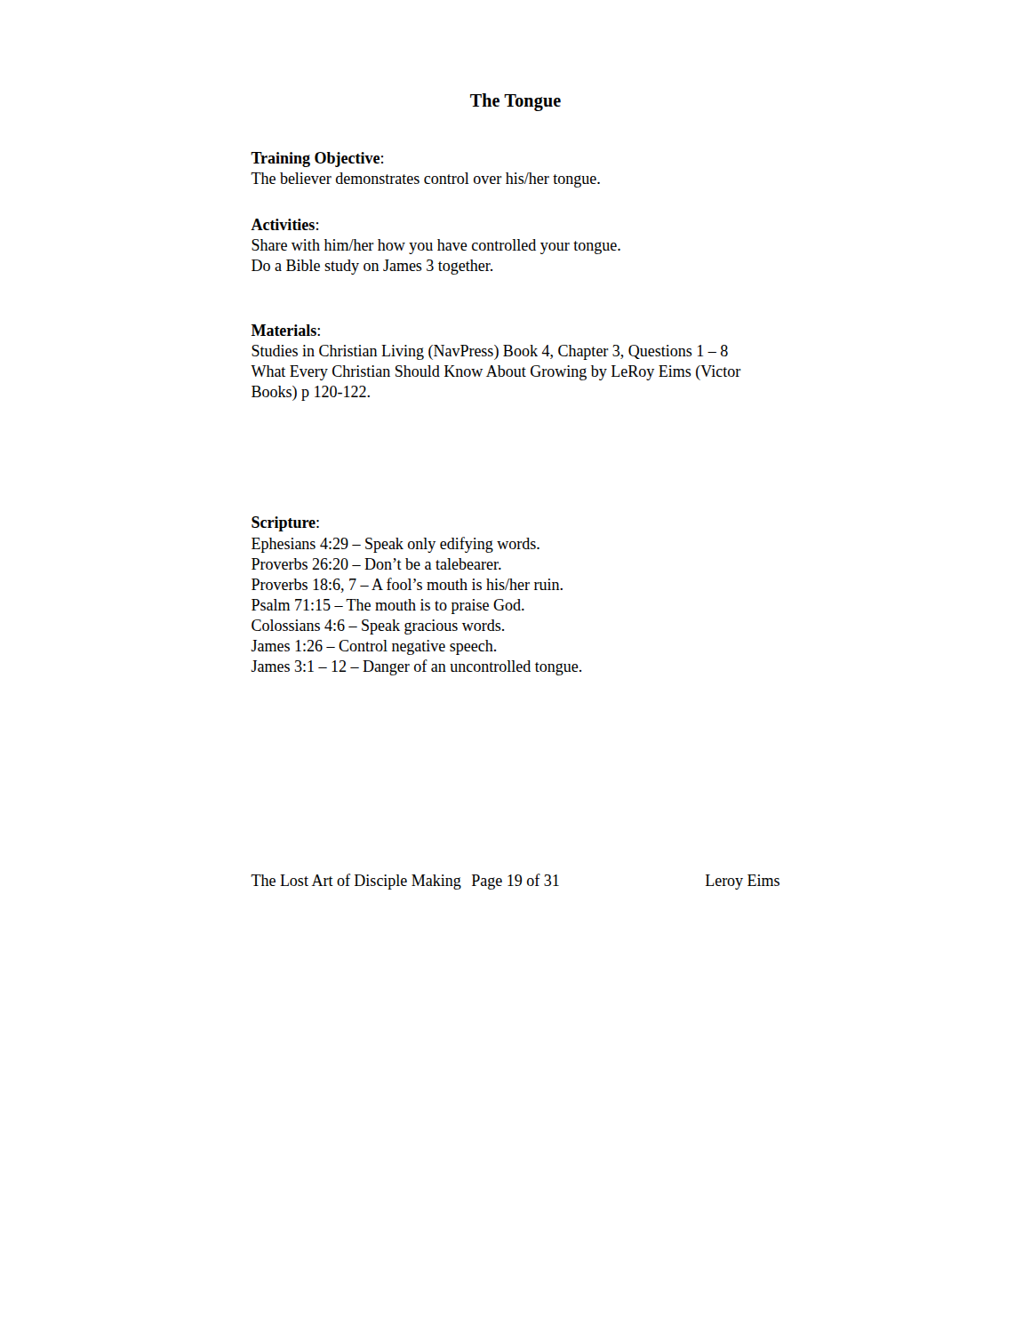The Tongue
Training Objective:
The believer demonstrates control over his/her tongue.
Activities:
Share with him/her how you have controlled your tongue.
Do a Bible study on James 3 together.
Materials:
Studies in Christian Living (NavPress) Book 4, Chapter 3, Questions 1 – 8
What Every Christian Should Know About Growing by LeRoy Eims (Victor Books) p 120-122.
Scripture:
Ephesians 4:29 – Speak only edifying words.
Proverbs 26:20 – Don’t be a talebearer.
Proverbs 18:6, 7 – A fool’s mouth is his/her ruin.
Psalm 71:15 – The mouth is to praise God.
Colossians 4:6 – Speak gracious words.
James 1:26 – Control negative speech.
James 3:1 – 12 – Danger of an uncontrolled tongue.
The Lost Art of Disciple Making
Page 19 of 31
Leroy Eims